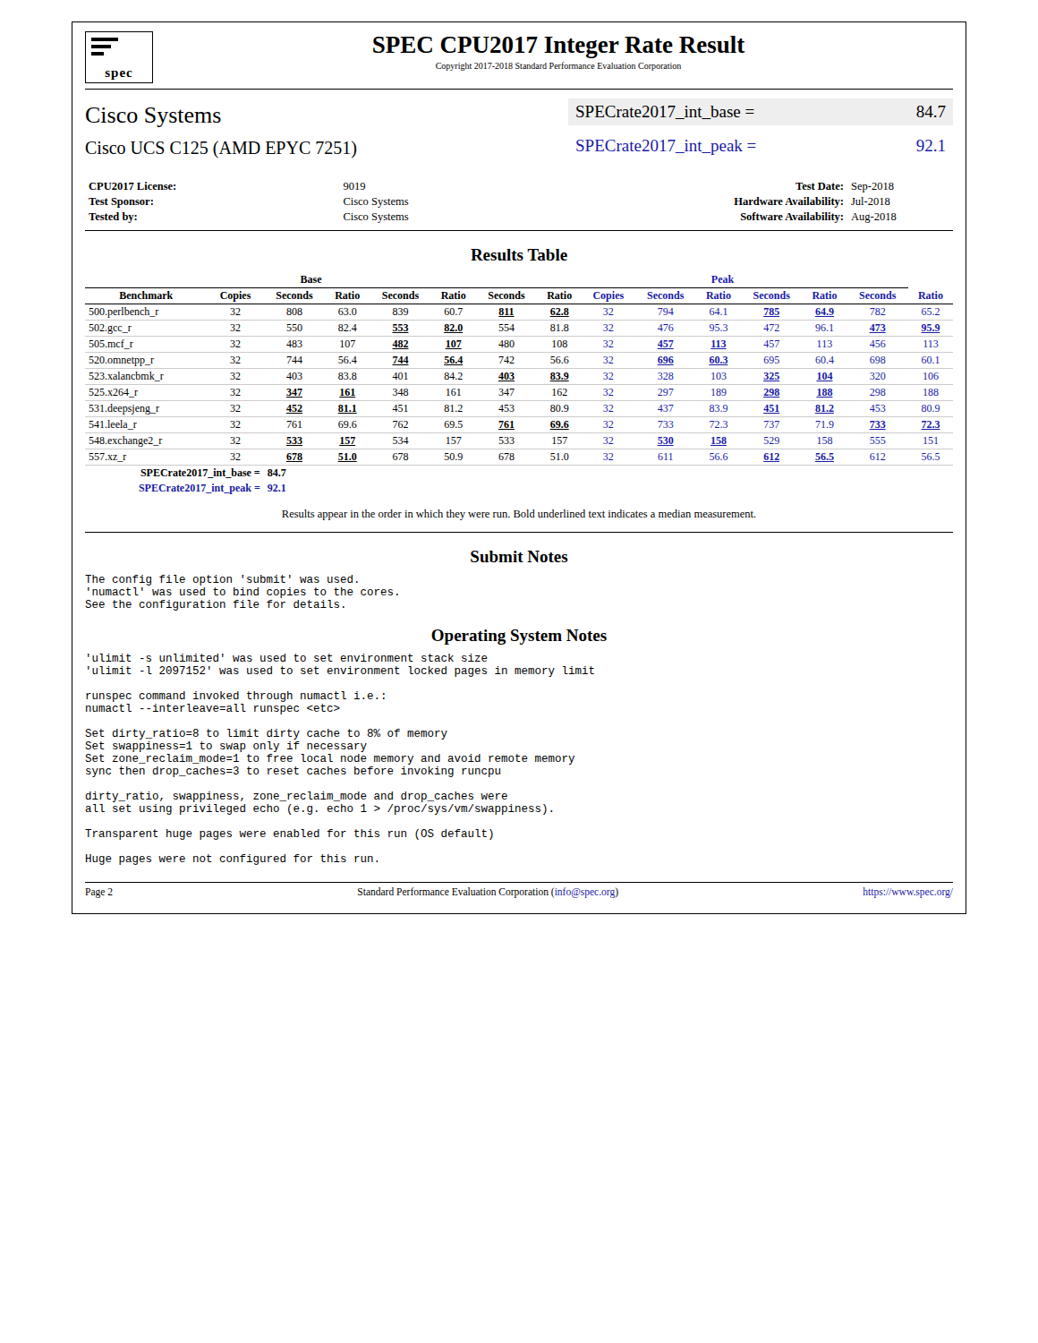spec
SPEC CPU2017 Integer Rate Result
Copyright 2017-2018 Standard Performance Evaluation Corporation
Cisco Systems
Cisco UCS C125 (AMD EPYC 7251)
SPECrate2017_int_base = 84.7
SPECrate2017_int_peak = 92.1
| CPU2017 License: | 9019 | Test Date: | Sep-2018 |
| Test Sponsor: | Cisco Systems | Hardware Availability: | Jul-2018 |
| Tested by: | Cisco Systems | Software Availability: | Aug-2018 |
Results Table
| Base | Peak |
| --- | --- |
| Benchmark | Copies | Seconds | Ratio | Seconds | Ratio | Seconds | Ratio | Copies | Seconds | Ratio | Seconds | Ratio | Seconds | Ratio |
| 500.perlbench_r | 32 | 808 | 63.0 | 839 | 60.7 | 811 | 62.8 | 32 | 794 | 64.1 | 785 | 64.9 | 782 | 65.2 |
| 502.gcc_r | 32 | 550 | 82.4 | 553 | 82.0 | 554 | 81.8 | 32 | 476 | 95.3 | 472 | 96.1 | 473 | 95.9 |
| 505.mcf_r | 32 | 483 | 107 | 482 | 107 | 480 | 108 | 32 | 457 | 113 | 457 | 113 | 456 | 113 |
| 520.omnetpp_r | 32 | 744 | 56.4 | 744 | 56.4 | 742 | 56.6 | 32 | 696 | 60.3 | 695 | 60.4 | 698 | 60.1 |
| 523.xalancbmk_r | 32 | 403 | 83.8 | 401 | 84.2 | 403 | 83.9 | 32 | 328 | 103 | 325 | 104 | 320 | 106 |
| 525.x264_r | 32 | 347 | 161 | 348 | 161 | 347 | 162 | 32 | 297 | 189 | 298 | 188 | 298 | 188 |
| 531.deepsjeng_r | 32 | 452 | 81.1 | 451 | 81.2 | 453 | 80.9 | 32 | 437 | 83.9 | 451 | 81.2 | 453 | 80.9 |
| 541.leela_r | 32 | 761 | 69.6 | 762 | 69.5 | 761 | 69.6 | 32 | 733 | 72.3 | 737 | 71.9 | 733 | 72.3 |
| 548.exchange2_r | 32 | 533 | 157 | 534 | 157 | 533 | 157 | 32 | 530 | 158 | 529 | 158 | 555 | 151 |
| 557.xz_r | 32 | 678 | 51.0 | 678 | 50.9 | 678 | 51.0 | 32 | 611 | 56.6 | 612 | 56.5 | 612 | 56.5 |
| SPECrate2017_int_base = | 84.7 | |
| SPECrate2017_int_peak = | 92.1 | |
Results appear in the order in which they were run. Bold underlined text indicates a median measurement.
Submit Notes
The config file option 'submit' was used.
'numactl' was used to bind copies to the cores.
See the configuration file for details.
Operating System Notes
'ulimit -s unlimited' was used to set environment stack size
'ulimit -l 2097152' was used to set environment locked pages in memory limit

runspec command invoked through numactl i.e.:
numactl --interleave=all runspec <etc>

Set dirty_ratio=8 to limit dirty cache to 8% of memory
Set swappiness=1 to swap only if necessary
Set zone_reclaim_mode=1 to free local node memory and avoid remote memory
sync then drop_caches=3 to reset caches before invoking runcpu

dirty_ratio, swappiness, zone_reclaim_mode and drop_caches were
all set using privileged echo (e.g. echo 1 > /proc/sys/vm/swappiness).

Transparent huge pages were enabled for this run (OS default)

Huge pages were not configured for this run.
Page 2
Standard Performance Evaluation Corporation (info@spec.org)
https://www.spec.org/